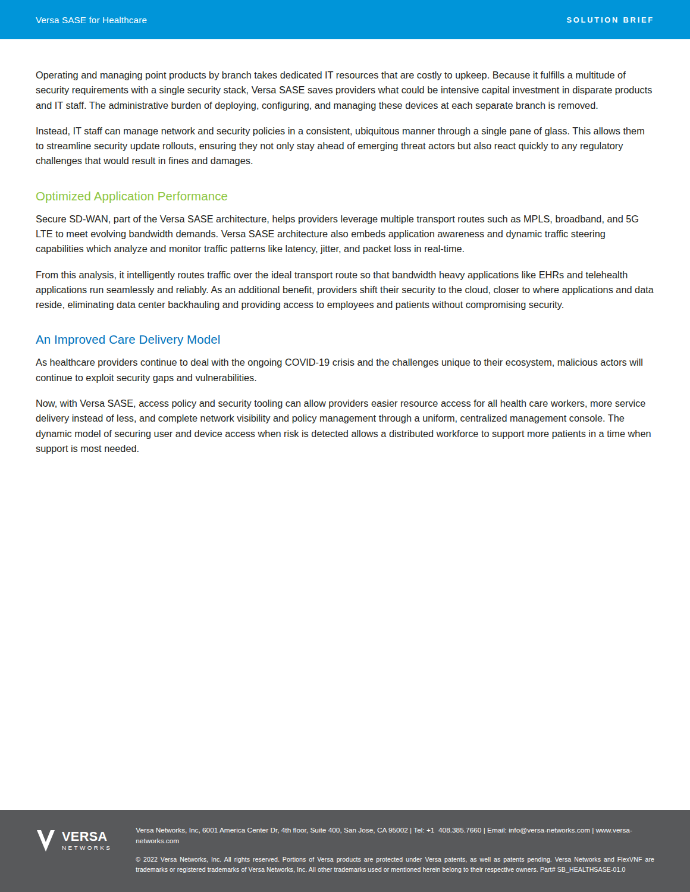Versa SASE for Healthcare Solution Brief
Operating and managing point products by branch takes dedicated IT resources that are costly to upkeep. Because it fulfills a multitude of security requirements with a single security stack, Versa SASE saves providers what could be intensive capital investment in disparate products and IT staff. The administrative burden of deploying, configuring, and managing these devices at each separate branch is removed.
Instead, IT staff can manage network and security policies in a consistent, ubiquitous manner through a single pane of glass. This allows them to streamline security update rollouts, ensuring they not only stay ahead of emerging threat actors but also react quickly to any regulatory challenges that would result in fines and damages.
Optimized Application Performance
Secure SD-WAN, part of the Versa SASE architecture, helps providers leverage multiple transport routes such as MPLS, broadband, and 5G LTE to meet evolving bandwidth demands. Versa SASE architecture also embeds application awareness and dynamic traffic steering capabilities which analyze and monitor traffic patterns like latency, jitter, and packet loss in real-time.
From this analysis, it intelligently routes traffic over the ideal transport route so that bandwidth heavy applications like EHRs and telehealth applications run seamlessly and reliably. As an additional benefit, providers shift their security to the cloud, closer to where applications and data reside, eliminating data center backhauling and providing access to employees and patients without compromising security.
An Improved Care Delivery Model
As healthcare providers continue to deal with the ongoing COVID-19 crisis and the challenges unique to their ecosystem, malicious actors will continue to exploit security gaps and vulnerabilities.
Now, with Versa SASE, access policy and security tooling can allow providers easier resource access for all health care workers, more service delivery instead of less, and complete network visibility and policy management through a uniform, centralized management console. The dynamic model of securing user and device access when risk is detected allows a distributed workforce to support more patients in a time when support is most needed.
VERSA NETWORKS
Versa Networks, Inc, 6001 America Center Dr, 4th floor, Suite 400, San Jose, CA 95002 | Tel: +1 408.385.7660 | Email: info@versa-networks.com | www.versa-networks.com
© 2022 Versa Networks, Inc. All rights reserved. Portions of Versa products are protected under Versa patents, as well as patents pending. Versa Networks and FlexVNF are trademarks or registered trademarks of Versa Networks, Inc. All other trademarks used or mentioned herein belong to their respective owners. Part# SB_HEALTHSASE-01.0